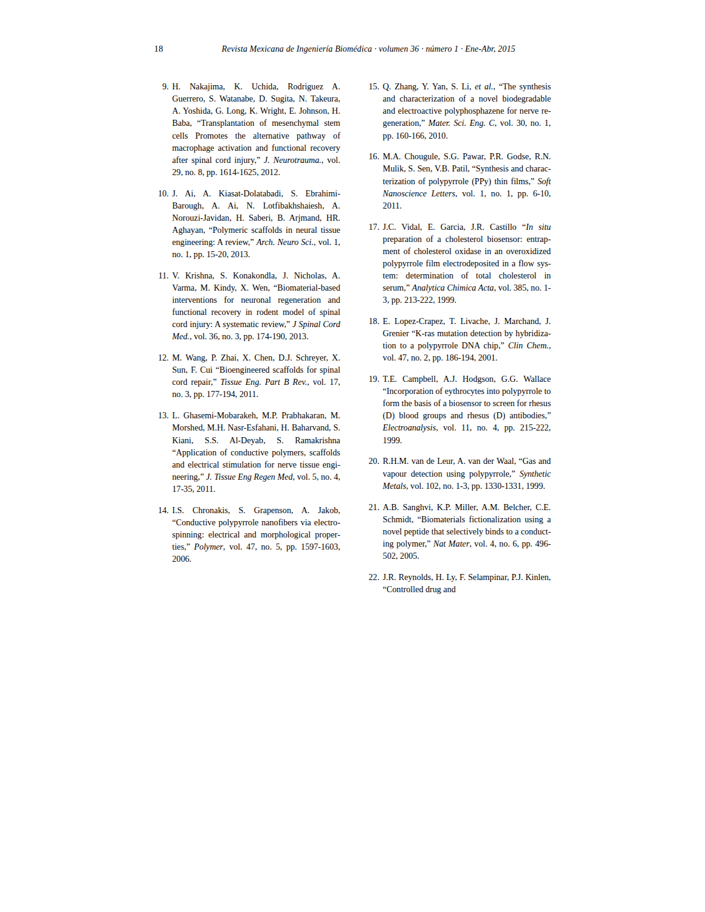18
Revista Mexicana de Ingeniería Biomédica · volumen 36 · número 1 · Ene-Abr, 2015
9. H. Nakajima, K. Uchida, Rodriguez A. Guerrero, S. Watanabe, D. Sugita, N. Takeura, A. Yoshida, G. Long, K. Wright, E. Johnson, H. Baba, “Transplantation of mesenchymal stem cells Promotes the alternative pathway of macrophage activation and functional recovery after spinal cord injury,” J. Neurotrauma., vol. 29, no. 8, pp. 1614-1625, 2012.
10. J. Ai, A. Kiasat-Dolatabadi, S. Ebrahimi-Barough, A. Ai, N. Lotfibakhshaiesh, A. Norouzi-Javidan, H. Saberi, B. Arjmand, HR. Aghayan, “Polymeric scaffolds in neural tissue engineering: A review,” Arch. Neuro Sci., vol. 1, no. 1, pp. 15-20, 2013.
11. V. Krishna, S. Konakondla, J. Nicholas, A. Varma, M. Kindy, X. Wen, “Biomaterial-based interventions for neuronal regeneration and functional recovery in rodent model of spinal cord injury: A systematic review,” J Spinal Cord Med., vol. 36, no. 3, pp. 174-190, 2013.
12. M. Wang, P. Zhai, X. Chen, D.J. Schreyer, X. Sun, F. Cui “Bioengineered scaffolds for spinal cord repair,” Tissue Eng. Part B Rev., vol. 17, no. 3, pp. 177-194, 2011.
13. L. Ghasemi-Mobarakeh, M.P. Prabhakaran, M. Morshed, M.H. Nasr-Esfahani, H. Baharvand, S. Kiani, S.S. Al-Deyab, S. Ramakrishna “Application of conductive polymers, scaffolds and electrical stimulation for nerve tissue engineering,” J. Tissue Eng Regen Med, vol. 5, no. 4, 17-35, 2011.
14. I.S. Chronakis, S. Grapenson, A. Jakob, “Conductive polypyrrole nanofibers via electrospinning: electrical and morphological properties,” Polymer, vol. 47, no. 5, pp. 1597-1603, 2006.
15. Q. Zhang, Y. Yan, S. Li, et al., “The synthesis and characterization of a novel biodegradable and electroactive polyphosphazene for nerve regeneration,” Mater. Sci. Eng. C, vol. 30, no. 1, pp. 160-166, 2010.
16. M.A. Chougule, S.G. Pawar, P.R. Godse, R.N. Mulik, S. Sen, V.B. Patil, “Synthesis and characterization of polypyrrole (PPy) thin films,” Soft Nanoscience Letters, vol. 1, no. 1, pp. 6-10, 2011.
17. J.C. Vidal, E. Garcia, J.R. Castillo “In situ preparation of a cholesterol biosensor: entrapment of cholesterol oxidase in an overoxidized polypyrrole film electrodeposited in a flow system: determination of total cholesterol in serum,” Analytica Chimica Acta, vol. 385, no. 1-3, pp. 213-222, 1999.
18. E. Lopez-Crapez, T. Livache, J. Marchand, J. Grenier “K-ras mutation detection by hybridization to a polypyrrole DNA chip,” Clin Chem., vol. 47, no. 2, pp. 186-194, 2001.
19. T.E. Campbell, A.J. Hodgson, G.G. Wallace “Incorporation of eythrocytes into polypyrrole to form the basis of a biosensor to screen for rhesus (D) blood groups and rhesus (D) antibodies,” Electroanalysis, vol. 11, no. 4, pp. 215-222, 1999.
20. R.H.M. van de Leur, A. van der Waal, “Gas and vapour detection using polypyrrole,” Synthetic Metals, vol. 102, no. 1-3, pp. 1330-1331, 1999.
21. A.B. Sanghvi, K.P. Miller, A.M. Belcher, C.E. Schmidt, “Biomaterials fictionalization using a novel peptide that selectively binds to a conducting polymer,” Nat Mater, vol. 4, no. 6, pp. 496-502, 2005.
22. J.R. Reynolds, H. Ly, F. Selampinar, P.J. Kinlen, “Controlled drug and